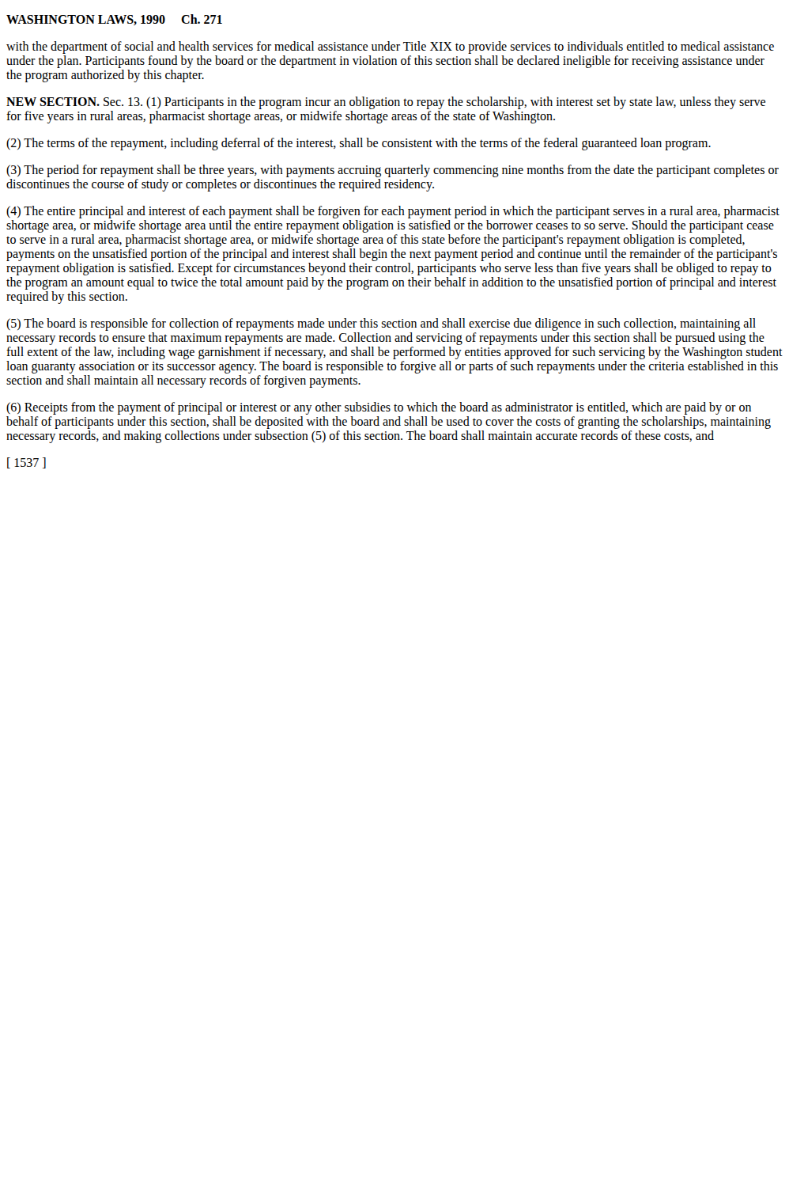WASHINGTON LAWS, 1990 Ch. 271
with the department of social and health services for medical assistance under Title XIX to provide services to individuals entitled to medical assistance under the plan. Participants found by the board or the department in violation of this section shall be declared ineligible for receiving assistance under the program authorized by this chapter.
NEW SECTION. Sec. 13. (1) Participants in the program incur an obligation to repay the scholarship, with interest set by state law, unless they serve for five years in rural areas, pharmacist shortage areas, or midwife shortage areas of the state of Washington.
(2) The terms of the repayment, including deferral of the interest, shall be consistent with the terms of the federal guaranteed loan program.
(3) The period for repayment shall be three years, with payments accruing quarterly commencing nine months from the date the participant completes or discontinues the course of study or completes or discontinues the required residency.
(4) The entire principal and interest of each payment shall be forgiven for each payment period in which the participant serves in a rural area, pharmacist shortage area, or midwife shortage area until the entire repayment obligation is satisfied or the borrower ceases to so serve. Should the participant cease to serve in a rural area, pharmacist shortage area, or midwife shortage area of this state before the participant's repayment obligation is completed, payments on the unsatisfied portion of the principal and interest shall begin the next payment period and continue until the remainder of the participant's repayment obligation is satisfied. Except for circumstances beyond their control, participants who serve less than five years shall be obliged to repay to the program an amount equal to twice the total amount paid by the program on their behalf in addition to the unsatisfied portion of principal and interest required by this section.
(5) The board is responsible for collection of repayments made under this section and shall exercise due diligence in such collection, maintaining all necessary records to ensure that maximum repayments are made. Collection and servicing of repayments under this section shall be pursued using the full extent of the law, including wage garnishment if necessary, and shall be performed by entities approved for such servicing by the Washington student loan guaranty association or its successor agency. The board is responsible to forgive all or parts of such repayments under the criteria established in this section and shall maintain all necessary records of forgiven payments.
(6) Receipts from the payment of principal or interest or any other subsidies to which the board as administrator is entitled, which are paid by or on behalf of participants under this section, shall be deposited with the board and shall be used to cover the costs of granting the scholarships, maintaining necessary records, and making collections under subsection (5) of this section. The board shall maintain accurate records of these costs, and
[ 1537 ]